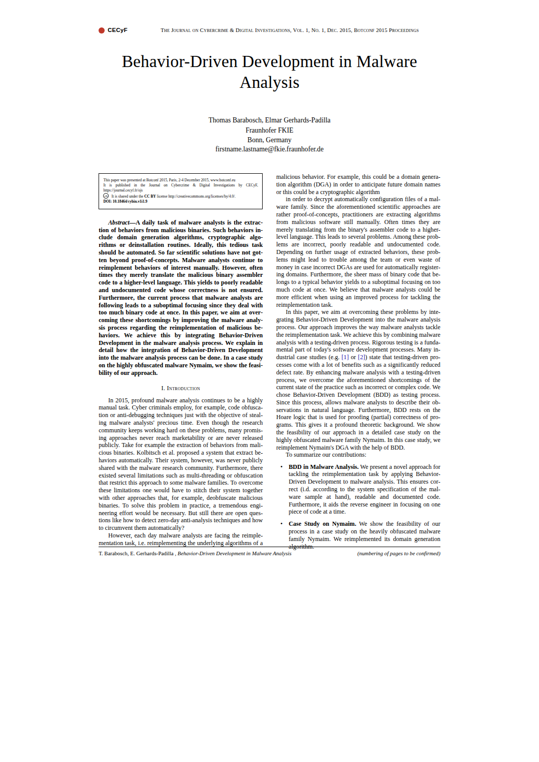CECyF
The Journal on Cybercrime & Digital Investigations, Vol. 1, No. 1, Dec. 2015, Botconf 2015 Proceedings
Behavior-Driven Development in Malware Analysis
Thomas Barabosch, Elmar Gerhards-Padilla
Fraunhofer FKIE
Bonn, Germany
firstname.lastname@fkie.fraunhofer.de
This paper was presented at Botconf 2015, Paris, 2-4 December 2015, www.botconf.eu
It is published in the Journal on Cybercrime & Digital Investigations by CECyF, https://journal.cecyf.fr/ojs
cb It is shared under the CC BY license http://creativecommons.org/licenses/by/4.0/.
DOI: 10.18464/cybin.v1i1.9
Abstract—A daily task of malware analysts is the extraction of behaviors from malicious binaries. Such behaviors include domain generation algorithms, cryptographic algorithms or deinstallation routines. Ideally, this tedious task should be automated. So far scientific solutions have not gotten beyond proof-of-concepts. Malware analysts continue to reimplement behaviors of interest manually. However, often times they merely translate the malicious binary assembler code to a higher-level language. This yields to poorly readable and undocumented code whose correctness is not ensured. Furthermore, the current process that malware analysts are following leads to a suboptimal focusing since they deal with too much binary code at once. In this paper, we aim at overcoming these shortcomings by improving the malware analysis process regarding the reimplementation of malicious behaviors. We achieve this by integrating Behavior-Driven Development in the malware analysis process. We explain in detail how the integration of Behavior-Driven Development into the malware analysis process can be done. In a case study on the highly obfuscated malware Nymaim, we show the feasibility of our approach.
I. Introduction
In 2015, profound malware analysis continues to be a highly manual task. Cyber criminals employ, for example, code obfuscation or anti-debugging techniques just with the objective of stealing malware analysts' precious time. Even though the research community keeps working hard on these problems, many promising approaches never reach marketability or are never released publicly. Take for example the extraction of behaviors from malicious binaries. Kolbitsch et al. proposed a system that extract behaviors automatically. Their system, however, was never publicly shared with the malware research community. Furthermore, there existed several limitations such as multi-threading or obfuscation that restrict this approach to some malware families. To overcome these limitations one would have to stitch their system together with other approaches that, for example, deobfuscate malicious binaries. To solve this problem in practice, a tremendous engineering effort would be necessary. But still there are open questions like how to detect zero-day anti-analysis techniques and how to circumvent them automatically?
However, each day malware analysts are facing the reimplementation task, i.e. reimplementing the underlying algorithms of a malicious behavior. For example, this could be a domain generation algorithm (DGA) in order to anticipate future domain names or this could be a cryptographic algorithm
in order to decrypt automatically configuration files of a malware family. Since the aforementioned scientific approaches are rather proof-of-concepts, practitioners are extracting algorithms from malicious software still manually. Often times they are merely translating from the binary's assembler code to a higher-level language. This leads to several problems. Among these problems are incorrect, poorly readable and undocumented code. Depending on further usage of extracted behaviors, these problems might lead to trouble among the team or even waste of money in case incorrect DGAs are used for automatically registering domains. Furthermore, the sheer mass of binary code that belongs to a typical behavior yields to a suboptimal focusing on too much code at once. We believe that malware analysts could be more efficient when using an improved process for tackling the reimplementation task.
In this paper, we aim at overcoming these problems by integrating Behavior-Driven Development into the malware analysis process. Our approach improves the way malware analysts tackle the reimplementation task. We achieve this by combining malware analysis with a testing-driven process. Rigorous testing is a fundamental part of today's software development processes. Many industrial case studies (e.g. [1] or [2]) state that testing-driven processes come with a lot of benefits such as a significantly reduced defect rate. By enhancing malware analysis with a testing-driven process, we overcome the aforementioned shortcomings of the current state of the practice such as incorrect or complex code. We chose Behavior-Driven Development (BDD) as testing process. Since this process, allows malware analysts to describe their observations in natural language. Furthermore, BDD rests on the Hoare logic that is used for proofing (partial) correctness of programs. This gives it a profound theoretic background. We show the feasibility of our approach in a detailed case study on the highly obfuscated malware family Nymaim. In this case study, we reimplement Nymaim's DGA with the help of BDD.
To summarize our contributions:
BDD in Malware Analysis. We present a novel approach for tackling the reimplementation task by applying Behavior-Driven Development to malware analysis. This ensures correct (i.d. according to the system specification of the malware sample at hand), readable and documented code. Furthermore, it aids the reverse engineer in focusing on one piece of code at a time.
Case Study on Nymaim. We show the feasibility of our process in a case study on the heavily obfuscated malware family Nymaim. We reimplemented its domain generation algorithm.
T. Barabosch, E. Gerhards-Padilla , Behavior-Driven Development in Malware Analysis
(numbering of pages to be confirmed)